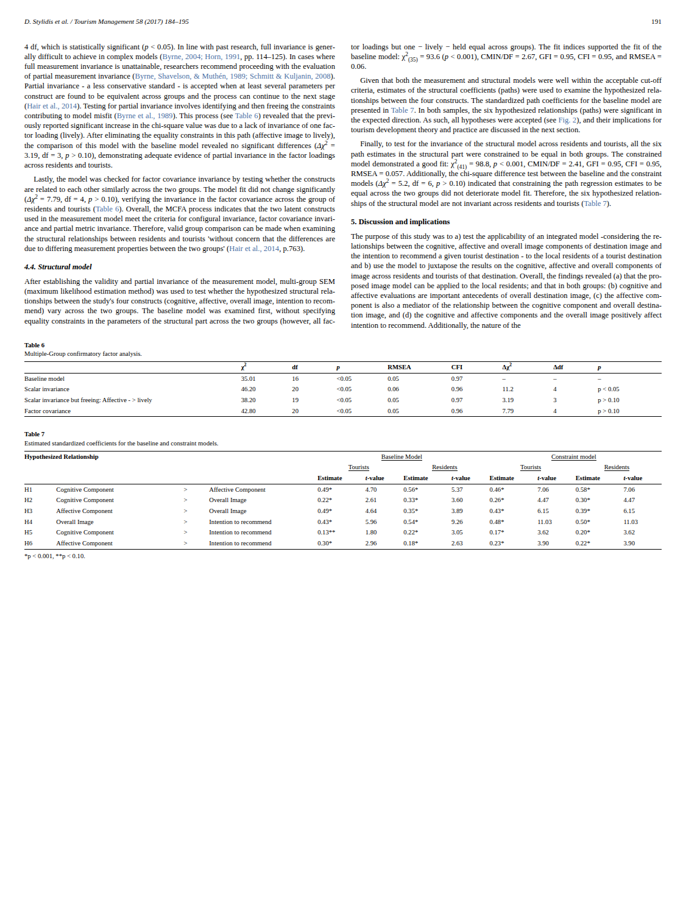D. Stylidis et al. / Tourism Management 58 (2017) 184–195 191
4 df, which is statistically significant (p < 0.05). In line with past research, full invariance is generally difficult to achieve in complex models (Byrne, 2004; Horn, 1991, pp. 114–125). In cases where full measurement invariance is unattainable, researchers recommend proceeding with the evaluation of partial measurement invariance (Byrne, Shavelson, & Muthén, 1989; Schmitt & Kuljanin, 2008). Partial invariance - a less conservative standard - is accepted when at least several parameters per construct are found to be equivalent across groups and the process can continue to the next stage (Hair et al., 2014). Testing for partial invariance involves identifying and then freeing the constraints contributing to model misfit (Byrne et al., 1989). This process (see Table 6) revealed that the previously reported significant increase in the chi-square value was due to a lack of invariance of one factor loading (lively). After eliminating the equality constraints in this path (affective image to lively), the comparison of this model with the baseline model revealed no significant differences (Δχ2 = 3.19, df = 3, p > 0.10), demonstrating adequate evidence of partial invariance in the factor loadings across residents and tourists.
Lastly, the model was checked for factor covariance invariance by testing whether the constructs are related to each other similarly across the two groups. The model fit did not change significantly (Δχ2 = 7.79, df = 4, p > 0.10), verifying the invariance in the factor covariance across the group of residents and tourists (Table 6). Overall, the MCFA process indicates that the two latent constructs used in the measurement model meet the criteria for configural invariance, factor covariance invariance and partial metric invariance. Therefore, valid group comparison can be made when examining the structural relationships between residents and tourists 'without concern that the differences are due to differing measurement properties between the two groups' (Hair et al., 2014, p.763).
4.4. Structural model
After establishing the validity and partial invariance of the measurement model, multi-group SEM (maximum likelihood estimation method) was used to test whether the hypothesized structural relationships between the study's four constructs (cognitive, affective, overall image, intention to recommend) vary across the two groups. The baseline model was examined first, without specifying equality constraints in the parameters of the structural part across the two groups (however, all factor loadings but one − lively − held equal across groups). The fit indices supported the fit of the baseline model: χ2(35) = 93.6 (p < 0.001), CMIN/DF = 2.67, GFI = 0.95, CFI = 0.95, and RMSEA = 0.06.
Given that both the measurement and structural models were well within the acceptable cut-off criteria, estimates of the structural coefficients (paths) were used to examine the hypothesized relationships between the four constructs. The standardized path coefficients for the baseline model are presented in Table 7. In both samples, the six hypothesized relationships (paths) were significant in the expected direction. As such, all hypotheses were accepted (see Fig. 2), and their implications for tourism development theory and practice are discussed in the next section.
Finally, to test for the invariance of the structural model across residents and tourists, all the six path estimates in the structural part were constrained to be equal in both groups. The constrained model demonstrated a good fit: χ2(41) = 98.8, p < 0.001, CMIN/DF = 2.41, GFI = 0.95, CFI = 0.95, RMSEA = 0.057. Additionally, the chi-square difference test between the baseline and the constraint models (Δχ2 = 5.2, df = 6, p > 0.10) indicated that constraining the path regression estimates to be equal across the two groups did not deteriorate model fit. Therefore, the six hypothesized relationships of the structural model are not invariant across residents and tourists (Table 7).
5. Discussion and implications
The purpose of this study was to a) test the applicability of an integrated model -considering the relationships between the cognitive, affective and overall image components of destination image and the intention to recommend a given tourist destination - to the local residents of a tourist destination and b) use the model to juxtapose the results on the cognitive, affective and overall components of image across residents and tourists of that destination. Overall, the findings revealed (a) that the proposed image model can be applied to the local residents; and that in both groups: (b) cognitive and affective evaluations are important antecedents of overall destination image, (c) the affective component is also a mediator of the relationship between the cognitive component and overall destination image, and (d) the cognitive and affective components and the overall image positively affect intention to recommend. Additionally, the nature of the
Table 6
Multiple-Group confirmatory factor analysis.
| | χ 2 | df | p | RMSEA | CFI | Δχ 2 | Δdf | p |
| --- | --- | --- | --- | --- | --- | --- | --- | --- |
| Baseline model | 35.01 | 16 | <0.05 | 0.05 | 0.97 | – | – | – |
| Scalar invariance | 46.20 | 20 | <0.05 | 0.06 | 0.96 | 11.2 | 4 | p < 0.05 |
| Scalar invariance but freeing: Affective - > lively | 38.20 | 19 | <0.05 | 0.05 | 0.97 | 3.19 | 3 | p > 0.10 |
| Factor covariance | 42.80 | 20 | <0.05 | 0.05 | 0.96 | 7.79 | 4 | p > 0.10 |
Table 7
Estimated standardized coefficients for the baseline and constraint models.
| Hypothesized Relationship | Baseline Model | Constraint model |
| --- | --- | --- |
| | Tourists | Residents | Tourists | Residents |
| | Estimate | t -value | Estimate | t -value | Estimate | t -value | Estimate | t -value |
| H1 | Cognitive Component | > | Affective Component | 0.49* | 4.70 | 0.56* | 5.37 | 0.46* | 7.06 | 0.58* | 7.06 |
| H2 | Cognitive Component | > | Overall Image | 0.22* | 2.61 | 0.33* | 3.60 | 0.26* | 4.47 | 0.30* | 4.47 |
| H3 | Affective Component | > | Overall Image | 0.49* | 4.64 | 0.35* | 3.89 | 0.43* | 6.15 | 0.39* | 6.15 |
| H4 | Overall Image | > | Intention to recommend | 0.43* | 5.96 | 0.54* | 9.26 | 0.48* | 11.03 | 0.50* | 11.03 |
| H5 | Cognitive Component | > | Intention to recommend | 0.13** | 1.80 | 0.22* | 3.05 | 0.17* | 3.62 | 0.20* | 3.62 |
| H6 | Affective Component | > | Intention to recommend | 0.30* | 2.96 | 0.18* | 2.63 | 0.23* | 3.90 | 0.22* | 3.90 |
*p < 0.001, **p < 0.10.